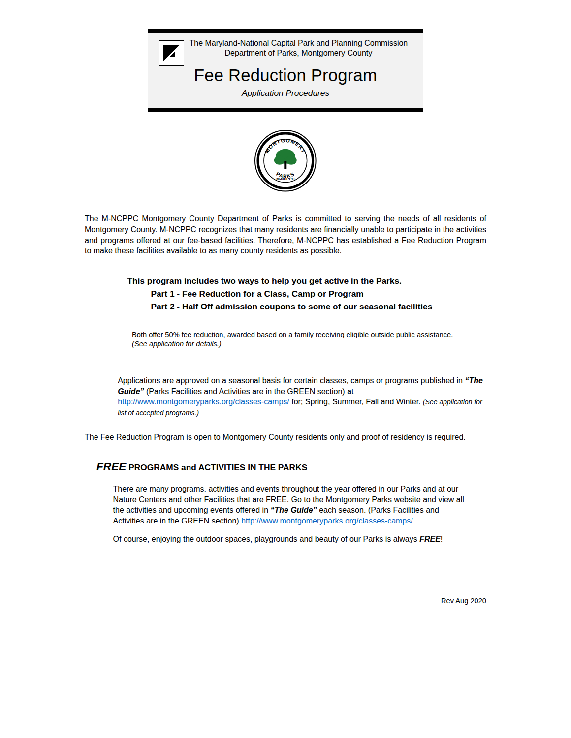The Maryland-National Capital Park and Planning Commission
Department of Parks, Montgomery County
Fee Reduction Program
Application Procedures
MONTGOMERY PARKS M-NCPPC
The M-NCPPC Montgomery County Department of Parks is committed to serving the needs of all residents of Montgomery County. M-NCPPC recognizes that many residents are financially unable to participate in the activities and programs offered at our fee-based facilities. Therefore, M-NCPPC has established a Fee Reduction Program to make these facilities available to as many county residents as possible.
This program includes two ways to help you get active in the Parks.
Part 1 - Fee Reduction for a Class, Camp or Program
Part 2 - Half Off admission coupons to some of our seasonal facilities
Both offer 50% fee reduction, awarded based on a family receiving eligible outside public assistance. (See application for details.)
Applications are approved on a seasonal basis for certain classes, camps or programs published in “The Guide” (Parks Facilities and Activities are in the GREEN section) at
http://www.montgomeryparks.org/classes-camps/ for; Spring, Summer, Fall and Winter. (See application for list of accepted programs.)
The Fee Reduction Program is open to Montgomery County residents only and proof of residency is required.
FREE PROGRAMS and ACTIVITIES IN THE PARKS
There are many programs, activities and events throughout the year offered in our Parks and at our Nature Centers and other Facilities that are FREE. Go to the Montgomery Parks website and view all the activities and upcoming events offered in “The Guide” each season. (Parks Facilities and Activities are in the GREEN section) http://www.montgomeryparks.org/classes-camps/
Of course, enjoying the outdoor spaces, playgrounds and beauty of our Parks is always FREE!
Rev Aug 2020